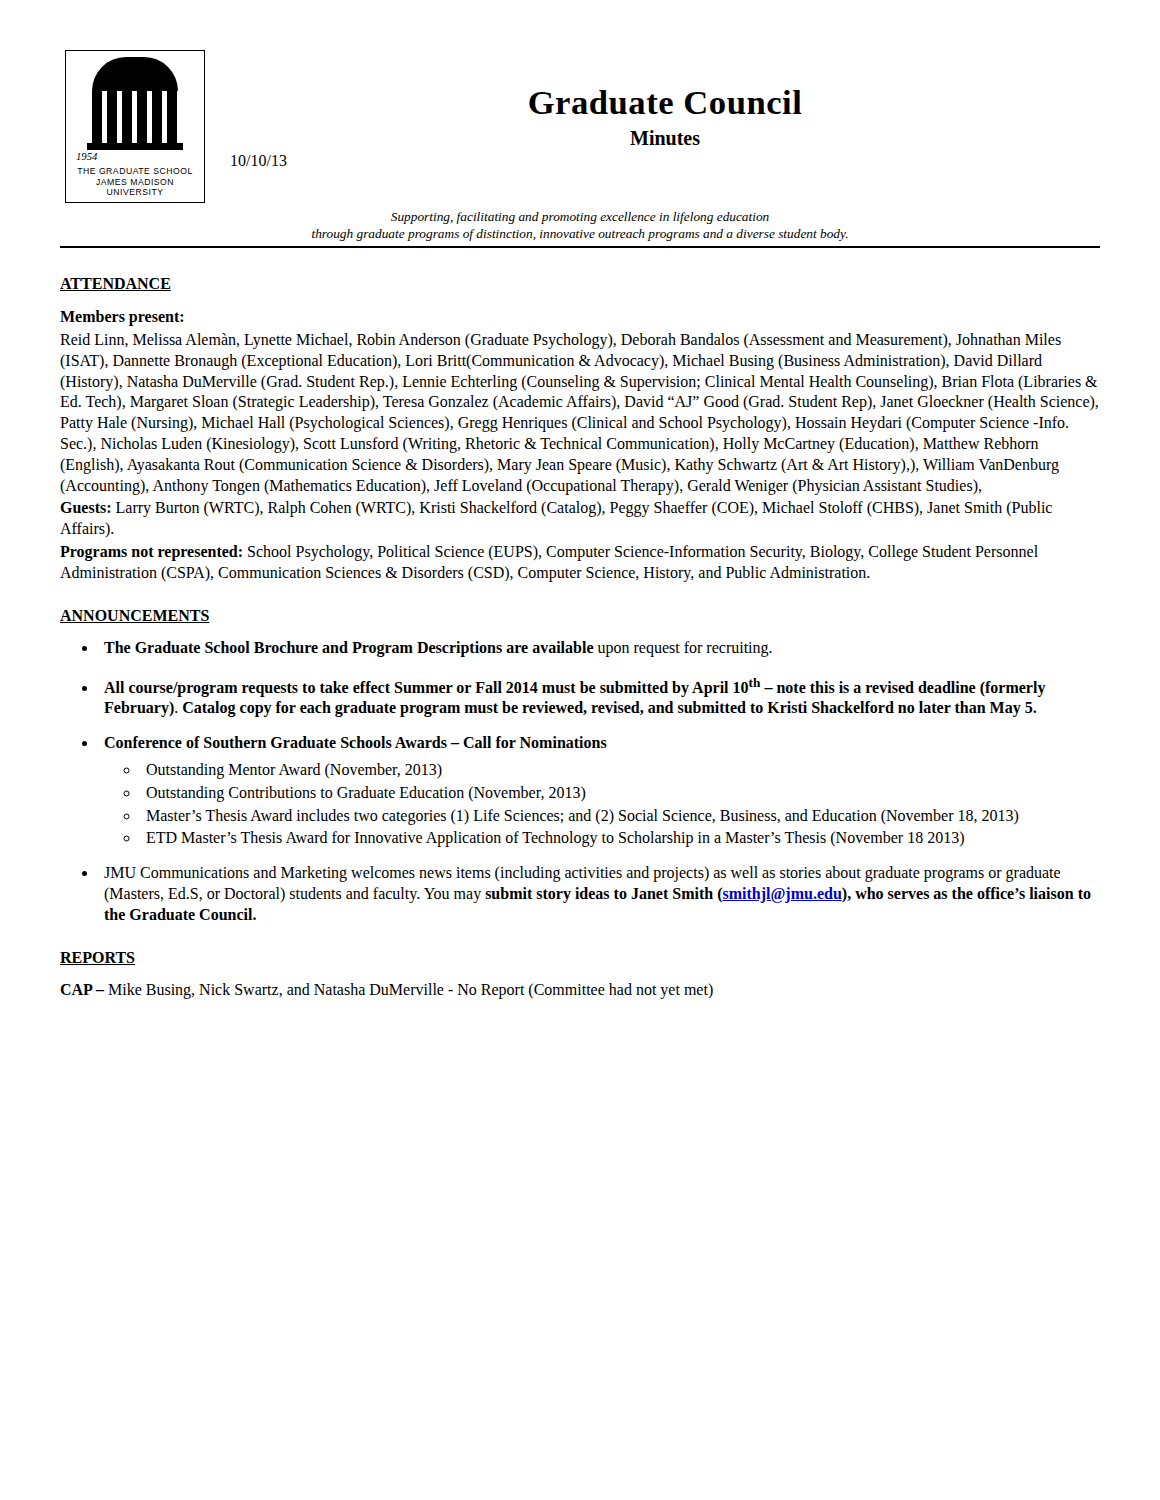1954
THE GRADUATE SCHOOL
JAMES MADISON UNIVERSITY
Graduate Council
Minutes
10/10/13
Supporting, facilitating and promoting excellence in lifelong education
through graduate programs of distinction, innovative outreach programs and a diverse student body.
ATTENDANCE
Members present:
Reid Linn, Melissa Alemàn, Lynette Michael, Robin Anderson (Graduate Psychology), Deborah Bandalos (Assessment and Measurement), Johnathan Miles (ISAT), Dannette Bronaugh (Exceptional Education), Lori Britt(Communication & Advocacy), Michael Busing (Business Administration), David Dillard (History), Natasha DuMerville (Grad. Student Rep.), Lennie Echterling (Counseling & Supervision; Clinical Mental Health Counseling), Brian Flota (Libraries & Ed. Tech), Margaret Sloan (Strategic Leadership), Teresa Gonzalez (Academic Affairs), David “AJ” Good (Grad. Student Rep), Janet Gloeckner (Health Science), Patty Hale (Nursing), Michael Hall (Psychological Sciences), Gregg Henriques (Clinical and School Psychology), Hossain Heydari (Computer Science -Info. Sec.), Nicholas Luden (Kinesiology), Scott Lunsford (Writing, Rhetoric & Technical Communication), Holly McCartney (Education), Matthew Rebhorn (English), Ayasakanta Rout (Communication Science & Disorders), Mary Jean Speare (Music), Kathy Schwartz (Art & Art History),), William VanDenburg (Accounting), Anthony Tongen (Mathematics Education), Jeff Loveland (Occupational Therapy), Gerald Weniger (Physician Assistant Studies),
Guests: Larry Burton (WRTC), Ralph Cohen (WRTC), Kristi Shackelford (Catalog), Peggy Shaeffer (COE), Michael Stoloff (CHBS), Janet Smith (Public Affairs).
Programs not represented: School Psychology, Political Science (EUPS), Computer Science-Information Security, Biology, College Student Personnel Administration (CSPA), Communication Sciences & Disorders (CSD), Computer Science, History, and Public Administration.
ANNOUNCEMENTS
The Graduate School Brochure and Program Descriptions are available upon request for recruiting.
All course/program requests to take effect Summer or Fall 2014 must be submitted by April 10th – note this is a revised deadline (formerly February). Catalog copy for each graduate program must be reviewed, revised, and submitted to Kristi Shackelford no later than May 5.
Conference of Southern Graduate Schools Awards – Call for Nominations
Outstanding Mentor Award (November, 2013)
Outstanding Contributions to Graduate Education (November, 2013)
Master’s Thesis Award includes two categories (1) Life Sciences; and (2) Social Science, Business, and Education (November 18, 2013)
ETD Master’s Thesis Award for Innovative Application of Technology to Scholarship in a Master’s Thesis (November 18 2013)
JMU Communications and Marketing welcomes news items (including activities and projects) as well as stories about graduate programs or graduate (Masters, Ed.S, or Doctoral) students and faculty. You may submit story ideas to Janet Smith (smithjl@jmu.edu), who serves as the office’s liaison to the Graduate Council.
REPORTS
CAP – Mike Busing, Nick Swartz, and Natasha DuMerville - No Report (Committee had not yet met)